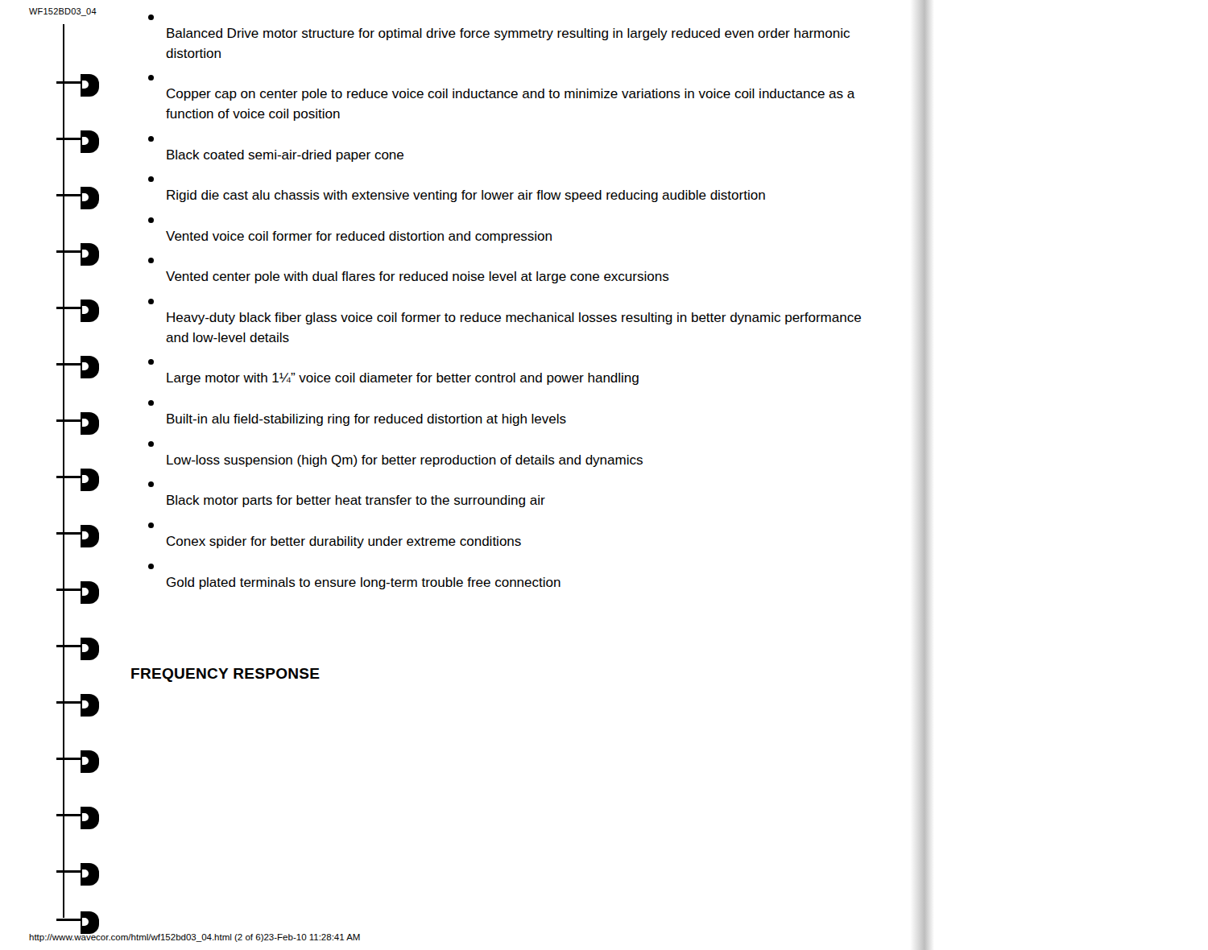WF152BD03_04
Balanced Drive motor structure for optimal drive force symmetry resulting in largely reduced even order harmonic distortion
Copper cap on center pole to reduce voice coil inductance and to minimize variations in voice coil inductance as a function of voice coil position
Black coated semi-air-dried paper cone
Rigid die cast alu chassis with extensive venting for lower air flow speed reducing audible distortion
Vented voice coil former for reduced distortion and compression
Vented center pole with dual flares for reduced noise level at large cone excursions
Heavy-duty black fiber glass voice coil former to reduce mechanical losses resulting in better dynamic performance and low-level details
Large motor with 1¼” voice coil diameter for better control and power handling
Built-in alu field-stabilizing ring for reduced distortion at high levels
Low-loss suspension (high Qm) for better reproduction of details and dynamics
Black motor parts for better heat transfer to the surrounding air
Conex spider for better durability under extreme conditions
Gold plated terminals to ensure long-term trouble free connection
FREQUENCY RESPONSE
http://www.wavecor.com/html/wf152bd03_04.html (2 of 6)23-Feb-10 11:28:41 AM